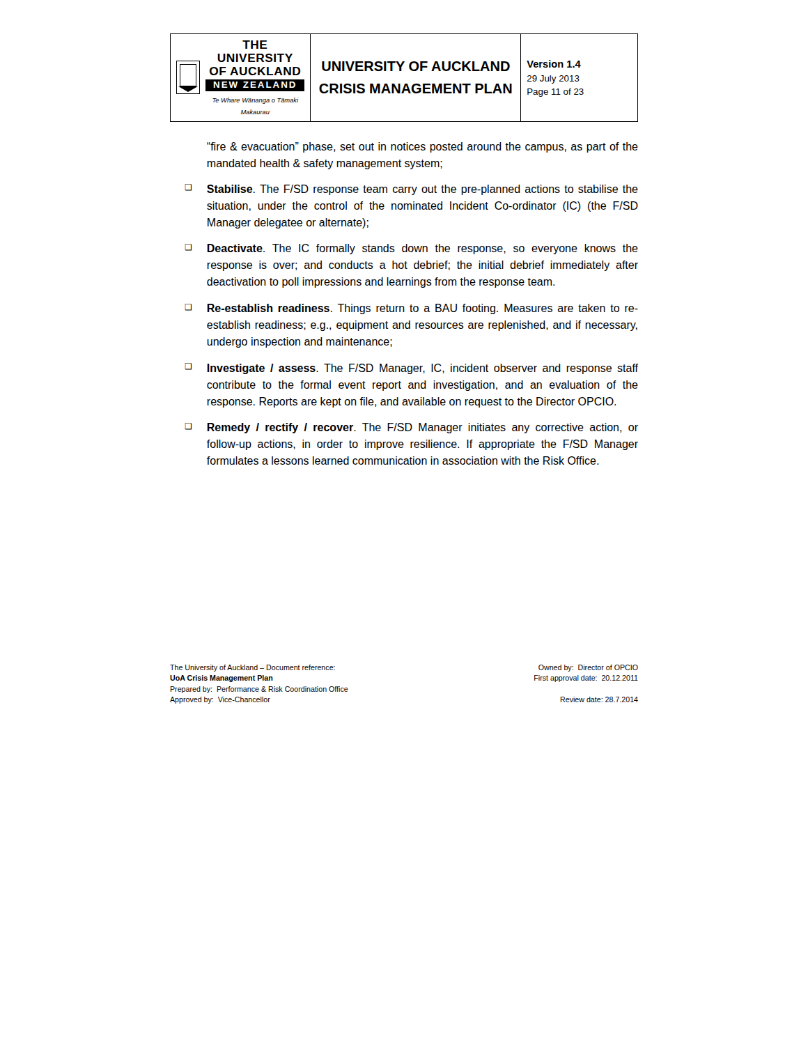| THE UNIVERSITY OF AUCKLAND NEW ZEALAND Te Whare Wānanga o Tāmaki Makaurau | UNIVERSITY OF AUCKLAND CRISIS MANAGEMENT PLAN | Version 1.4 29 July 2013 Page 11 of 23 |
“fire & evacuation” phase, set out in notices posted around the campus, as part of the mandated health & safety management system;
Stabilise. The F/SD response team carry out the pre-planned actions to stabilise the situation, under the control of the nominated Incident Co-ordinator (IC) (the F/SD Manager delegatee or alternate);
Deactivate. The IC formally stands down the response, so everyone knows the response is over; and conducts a hot debrief; the initial debrief immediately after deactivation to poll impressions and learnings from the response team.
Re-establish readiness. Things return to a BAU footing. Measures are taken to re-establish readiness; e.g., equipment and resources are replenished, and if necessary, undergo inspection and maintenance;
Investigate / assess. The F/SD Manager, IC, incident observer and response staff contribute to the formal event report and investigation, and an evaluation of the response. Reports are kept on file, and available on request to the Director OPCIO.
Remedy / rectify / recover. The F/SD Manager initiates any corrective action, or follow-up actions, in order to improve resilience. If appropriate the F/SD Manager formulates a lessons learned communication in association with the Risk Office.
| The University of Auckland – Document reference: | Owned by: Director of OPCIO |
| UoA Crisis Management Plan | First approval date: 20.12.2011 |
| Prepared by: Performance & Risk Coordination Office | |
| Approved by: Vice-Chancellor | Review date: 28.7.2014 |